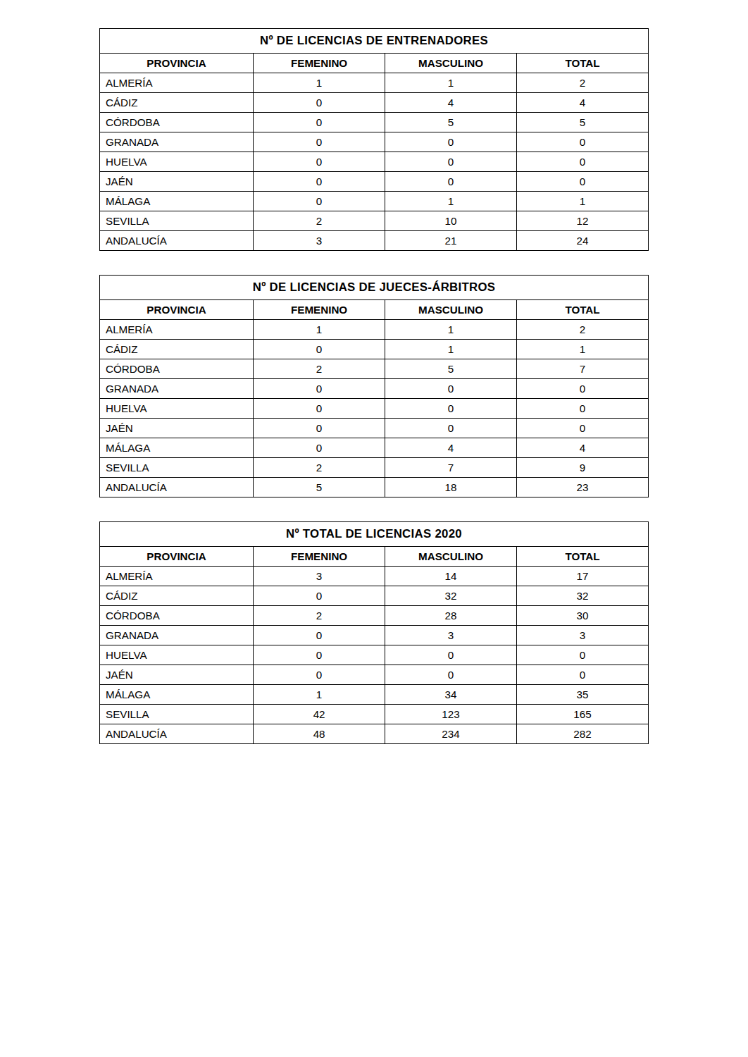Nº DE LICENCIAS DE ENTRENADORES
| PROVINCIA | FEMENINO | MASCULINO | TOTAL |
| --- | --- | --- | --- |
| ALMERÍA | 1 | 1 | 2 |
| CÁDIZ | 0 | 4 | 4 |
| CÓRDOBA | 0 | 5 | 5 |
| GRANADA | 0 | 0 | 0 |
| HUELVA | 0 | 0 | 0 |
| JAÉN | 0 | 0 | 0 |
| MÁLAGA | 0 | 1 | 1 |
| SEVILLA | 2 | 10 | 12 |
| ANDALUCÍA | 3 | 21 | 24 |
Nº DE LICENCIAS DE JUECES-ÁRBITROS
| PROVINCIA | FEMENINO | MASCULINO | TOTAL |
| --- | --- | --- | --- |
| ALMERÍA | 1 | 1 | 2 |
| CÁDIZ | 0 | 1 | 1 |
| CÓRDOBA | 2 | 5 | 7 |
| GRANADA | 0 | 0 | 0 |
| HUELVA | 0 | 0 | 0 |
| JAÉN | 0 | 0 | 0 |
| MÁLAGA | 0 | 4 | 4 |
| SEVILLA | 2 | 7 | 9 |
| ANDALUCÍA | 5 | 18 | 23 |
Nº TOTAL DE LICENCIAS 2020
| PROVINCIA | FEMENINO | MASCULINO | TOTAL |
| --- | --- | --- | --- |
| ALMERÍA | 3 | 14 | 17 |
| CÁDIZ | 0 | 32 | 32 |
| CÓRDOBA | 2 | 28 | 30 |
| GRANADA | 0 | 3 | 3 |
| HUELVA | 0 | 0 | 0 |
| JAÉN | 0 | 0 | 0 |
| MÁLAGA | 1 | 34 | 35 |
| SEVILLA | 42 | 123 | 165 |
| ANDALUCÍA | 48 | 234 | 282 |